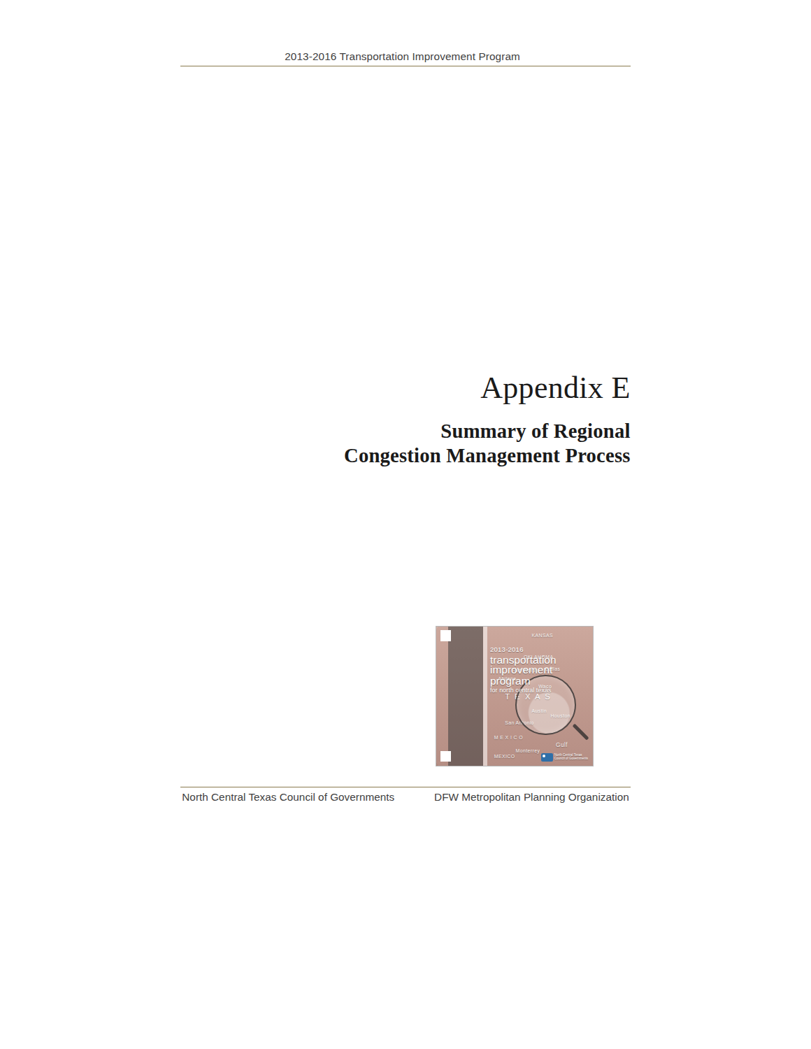2013-2016 Transportation Improvement Program
Appendix E
Summary of Regional
Congestion Management Process
KANSAS
OKLAHOMA
Fort Worth
Dallas
Abilene
Waco
T E X A S
Austin
Houston
San Antonio
M E X I C O
Gulf
Monterrey
MEXICO
2013-2016
transportation
improvement program
for north central texas
North Central Texas
Council of Governments
North Central Texas Council of Governments
DFW Metropolitan Planning Organization